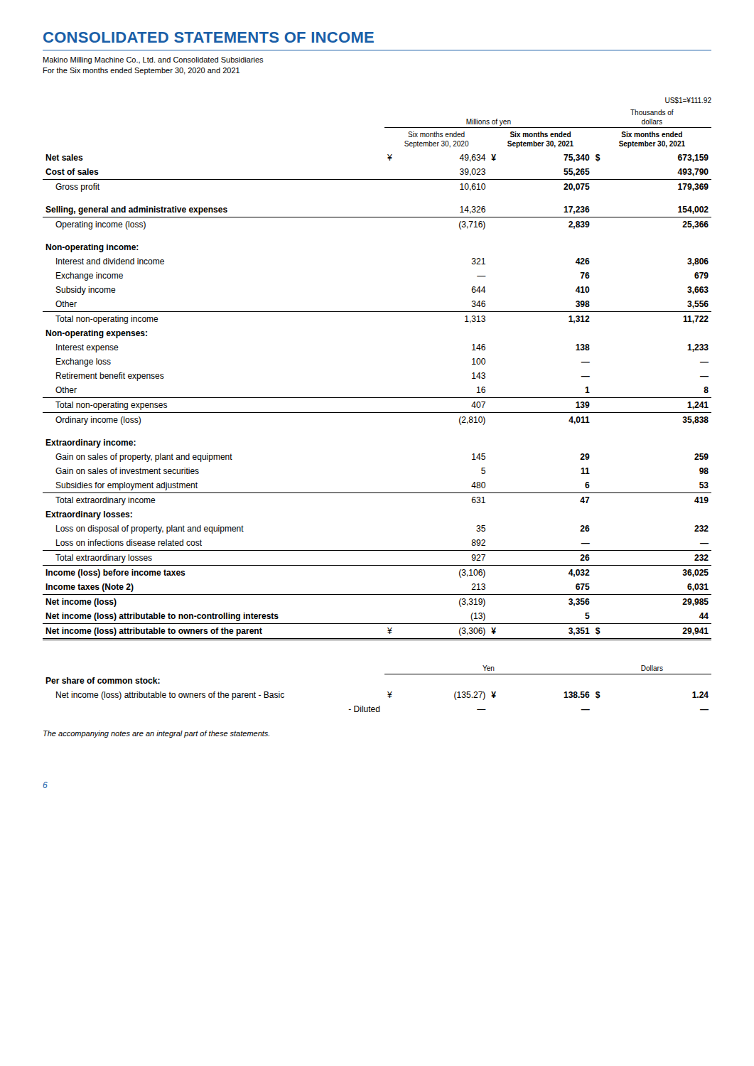CONSOLIDATED STATEMENTS OF INCOME
Makino Milling Machine Co., Ltd. and Consolidated Subsidiaries
For the Six months ended September 30, 2020 and 2021
US$1=¥111.92
| | Millions of yen | Thousands of dollars |
| --- | --- | --- |
| | Six months ended September 30, 2020 | Six months ended September 30, 2021 | Six months ended September 30, 2021 |
| Net sales | ¥ | 49,634 | ¥ | 75,340 | $ | 673,159 |
| Cost of sales | | 39,023 | | 55,265 | | 493,790 |
| Gross profit | | 10,610 | | 20,075 | | 179,369 |
| Selling, general and administrative expenses | | 14,326 | | 17,236 | | 154,002 |
| Operating income (loss) | | (3,716) | | 2,839 | | 25,366 |
| Non-operating income: | |
| Interest and dividend income | | 321 | | 426 | | 3,806 |
| Exchange income | | — | | 76 | | 679 |
| Subsidy income | | 644 | | 410 | | 3,663 |
| Other | | 346 | | 398 | | 3,556 |
| Total non-operating income | | 1,313 | | 1,312 | | 11,722 |
| Non-operating expenses: | |
| Interest expense | | 146 | | 138 | | 1,233 |
| Exchange loss | | 100 | | — | | — |
| Retirement benefit expenses | | 143 | | — | | — |
| Other | | 16 | | 1 | | 8 |
| Total non-operating expenses | | 407 | | 139 | | 1,241 |
| Ordinary income (loss) | | (2,810) | | 4,011 | | 35,838 |
| Extraordinary income: | |
| Gain on sales of property, plant and equipment | | 145 | | 29 | | 259 |
| Gain on sales of investment securities | | 5 | | 11 | | 98 |
| Subsidies for employment adjustment | | 480 | | 6 | | 53 |
| Total extraordinary income | | 631 | | 47 | | 419 |
| Extraordinary losses: | |
| Loss on disposal of property, plant and equipment | | 35 | | 26 | | 232 |
| Loss on infections disease related cost | | 892 | | — | | — |
| Total extraordinary losses | | 927 | | 26 | | 232 |
| Income (loss) before income taxes | | (3,106) | | 4,032 | | 36,025 |
| Income taxes (Note 2) | | 213 | | 675 | | 6,031 |
| Net income (loss) | | (3,319) | | 3,356 | | 29,985 |
| Net income (loss) attributable to non-controlling interests | | (13) | | 5 | | 44 |
| Net income (loss) attributable to owners of the parent | ¥ | (3,306) | ¥ | 3,351 | $ | 29,941 |
| | Yen | Dollars |
| --- | --- | --- |
| Per share of common stock: | |
| Net income (loss) attributable to owners of the parent - Basic | ¥ | (135.27) | ¥ | 138.56 | $ | 1.24 |
| - Diluted | | — | | — | | — |
The accompanying notes are an integral part of these statements.
6